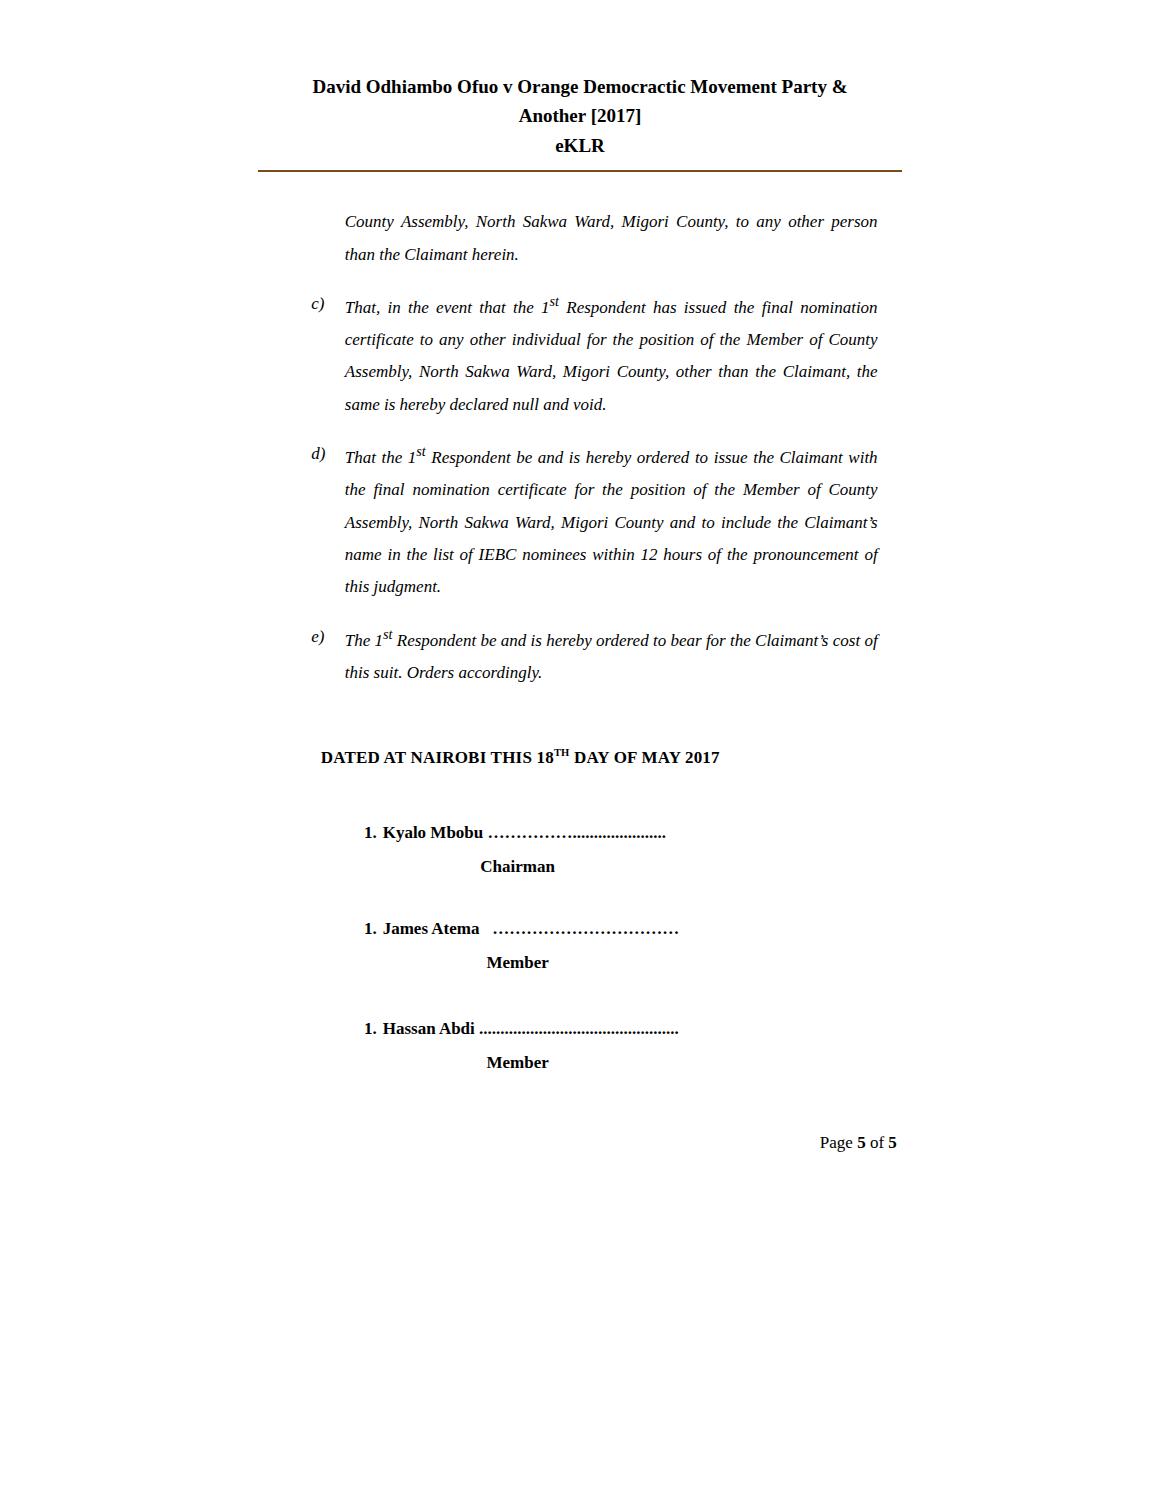David Odhiambo Ofuo v Orange Democractic Movement Party & Another [2017]
eKLR
County Assembly, North Sakwa Ward, Migori County, to any other person than the Claimant herein.
c) That, in the event that the 1st Respondent has issued the final nomination certificate to any other individual for the position of the Member of County Assembly, North Sakwa Ward, Migori County, other than the Claimant, the same is hereby declared null and void.
d) That the 1st Respondent be and is hereby ordered to issue the Claimant with the final nomination certificate for the position of the Member of County Assembly, North Sakwa Ward, Migori County and to include the Claimant’s name in the list of IEBC nominees within 12 hours of the pronouncement of this judgment.
e) The 1st Respondent be and is hereby ordered to bear for the Claimant’s cost of this suit. Orders accordingly.
DATED AT NAIROBI THIS 18TH DAY OF MAY 2017
Kyalo Mbobu ……………......................
Chairman
James Atema ……………………………
Member
Hassan Abdi ...............................................
Member
Page 5 of 5